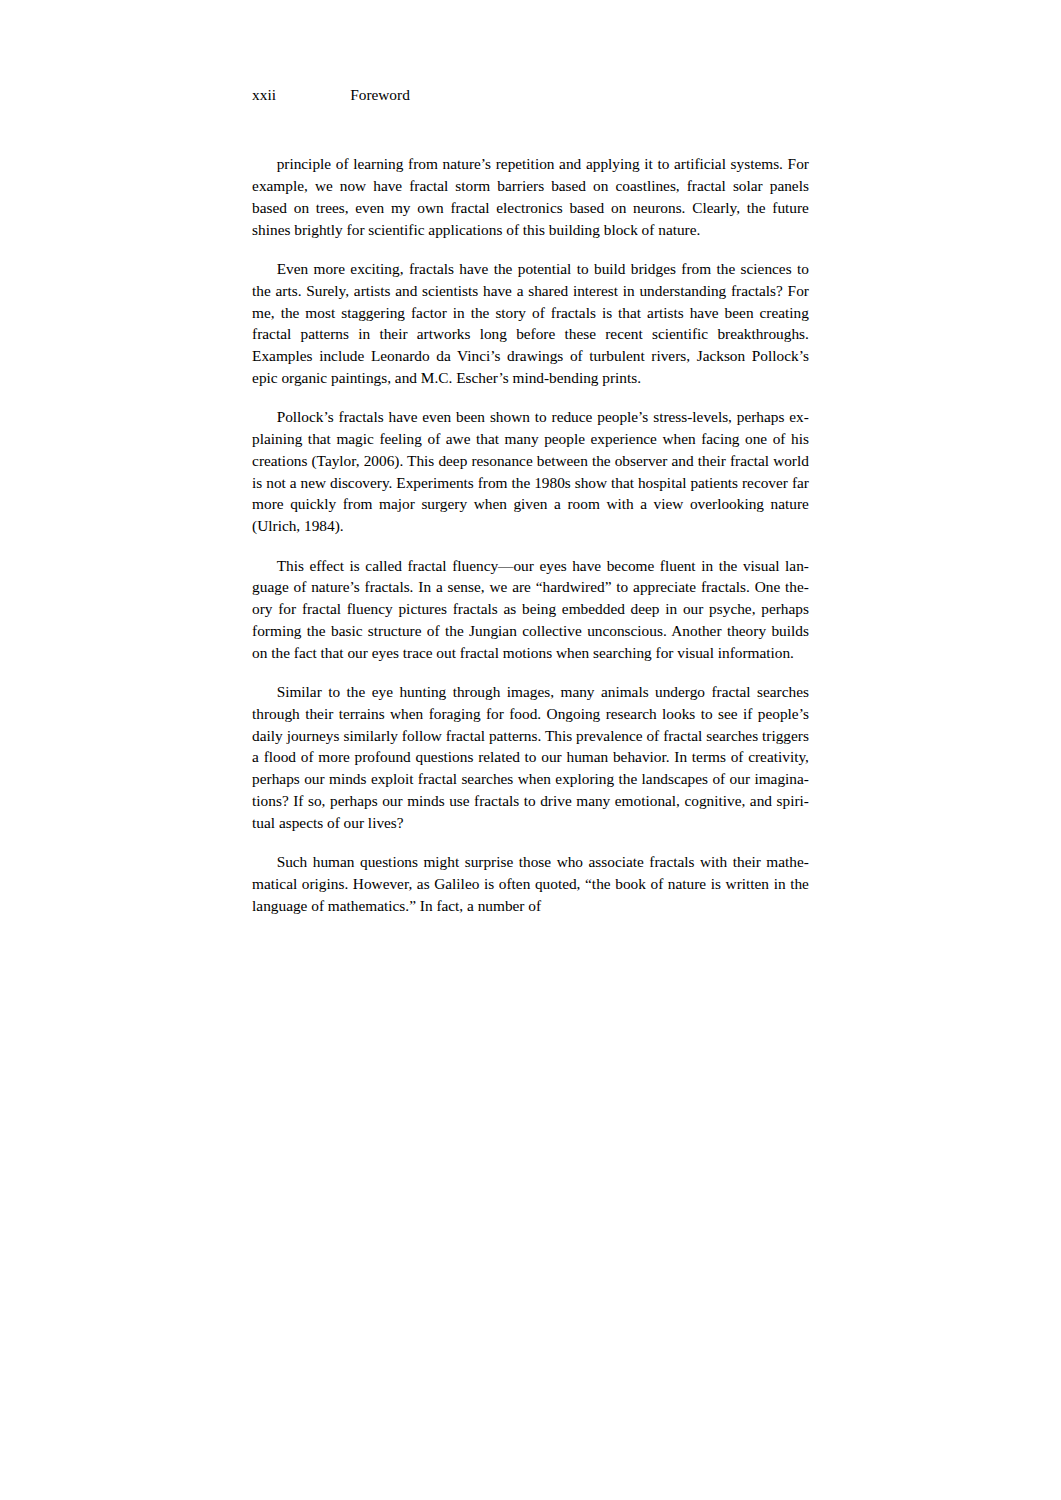xxii Foreword
principle of learning from nature’s repetition and applying it to artificial systems. For example, we now have fractal storm barriers based on coastlines, fractal solar panels based on trees, even my own fractal electronics based on neurons. Clearly, the future shines brightly for scientific applications of this building block of nature.
Even more exciting, fractals have the potential to build bridges from the sciences to the arts. Surely, artists and scientists have a shared interest in understanding fractals? For me, the most staggering factor in the story of fractals is that artists have been creating fractal patterns in their artworks long before these recent scientific breakthroughs. Examples include Leonardo da Vinci’s drawings of turbulent rivers, Jackson Pollock’s epic organic paintings, and M.C. Escher’s mind-bending prints.
Pollock’s fractals have even been shown to reduce people’s stress-levels, perhaps explaining that magic feeling of awe that many people experience when facing one of his creations (Taylor, 2006). This deep resonance between the observer and their fractal world is not a new discovery. Experiments from the 1980s show that hospital patients recover far more quickly from major surgery when given a room with a view overlooking nature (Ulrich, 1984).
This effect is called fractal fluency—our eyes have become fluent in the visual language of nature’s fractals. In a sense, we are “hardwired” to appreciate fractals. One theory for fractal fluency pictures fractals as being embedded deep in our psyche, perhaps forming the basic structure of the Jungian collective unconscious. Another theory builds on the fact that our eyes trace out fractal motions when searching for visual information.
Similar to the eye hunting through images, many animals undergo fractal searches through their terrains when foraging for food. Ongoing research looks to see if people’s daily journeys similarly follow fractal patterns. This prevalence of fractal searches triggers a flood of more profound questions related to our human behavior. In terms of creativity, perhaps our minds exploit fractal searches when exploring the landscapes of our imaginations? If so, perhaps our minds use fractals to drive many emotional, cognitive, and spiritual aspects of our lives?
Such human questions might surprise those who associate fractals with their mathematical origins. However, as Galileo is often quoted, “the book of nature is written in the language of mathematics.” In fact, a number of